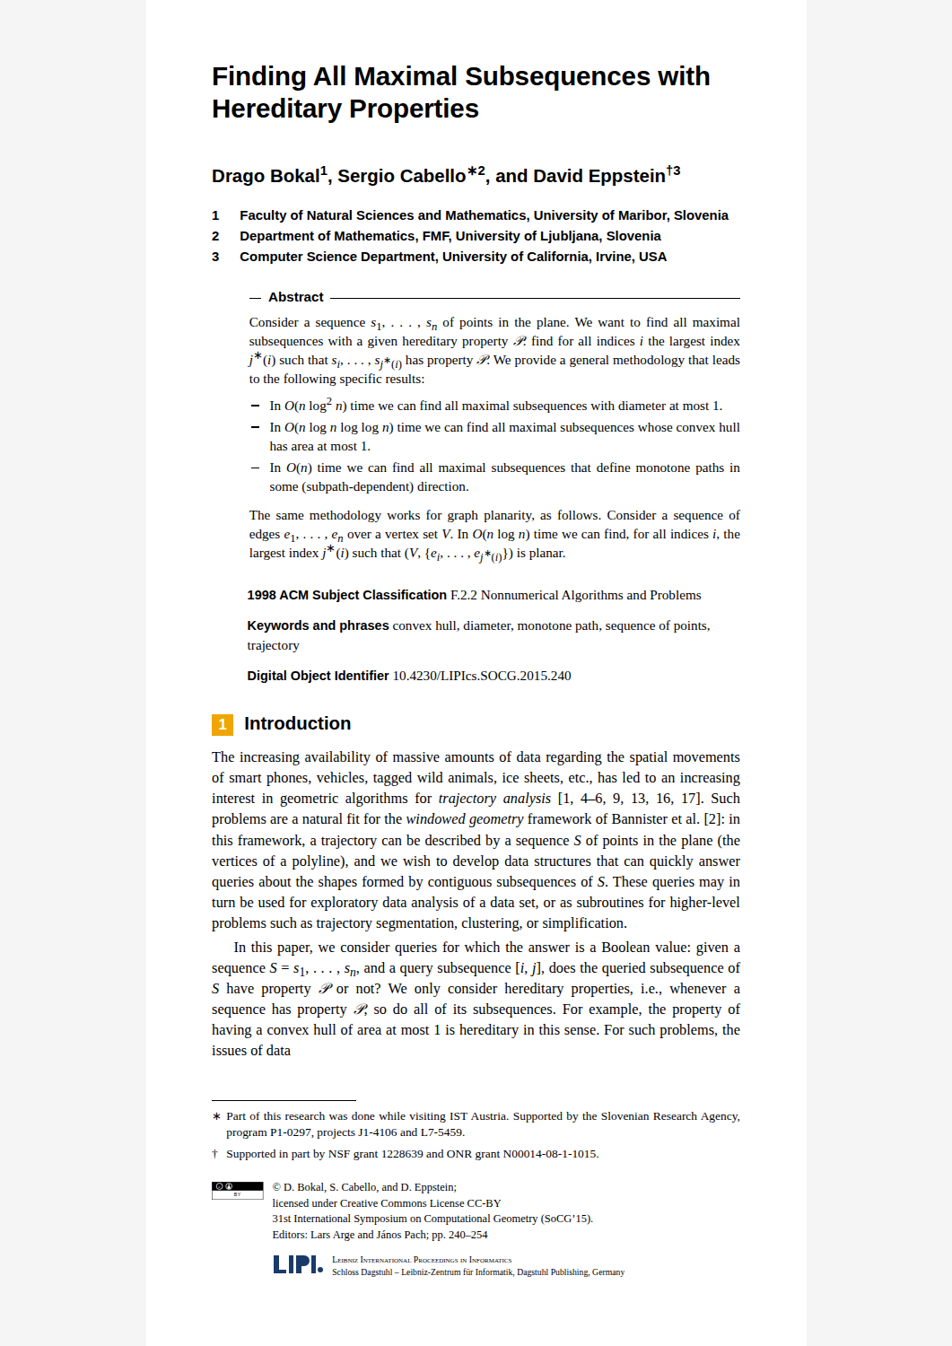Finding All Maximal Subsequences with
Hereditary Properties
Drago Bokal1, Sergio Cabello∗2, and David Eppstein†3
1 Faculty of Natural Sciences and Mathematics, University of Maribor, Slovenia
2 Department of Mathematics, FMF, University of Ljubljana, Slovenia
3 Computer Science Department, University of California, Irvine, USA
Abstract
Consider a sequence s1, . . . , sn of points in the plane. We want to find all maximal subsequences with a given hereditary property 𝒫: find for all indices i the largest index j∗(i) such that si, . . . , sj∗(i) has property 𝒫. We provide a general methodology that leads to the following specific results:
In O(n log2 n) time we can find all maximal subsequences with diameter at most 1.
In O(n log n log log n) time we can find all maximal subsequences whose convex hull has area at most 1.
In O(n) time we can find all maximal subsequences that define monotone paths in some (subpath-dependent) direction.
The same methodology works for graph planarity, as follows. Consider a sequence of edges e1, . . . , en over a vertex set V. In O(n log n) time we can find, for all indices i, the largest index j∗(i) such that (V, {ei, . . . , ej∗(i)}) is planar.
1998 ACM Subject Classification F.2.2 Nonnumerical Algorithms and Problems
Keywords and phrases convex hull, diameter, monotone path, sequence of points, trajectory
Digital Object Identifier 10.4230/LIPIcs.SOCG.2015.240
1
Introduction
The increasing availability of massive amounts of data regarding the spatial movements of smart phones, vehicles, tagged wild animals, ice sheets, etc., has led to an increasing interest in geometric algorithms for trajectory analysis [1, 4–6, 9, 13, 16, 17]. Such problems are a natural fit for the windowed geometry framework of Bannister et al. [2]: in this framework, a trajectory can be described by a sequence S of points in the plane (the vertices of a polyline), and we wish to develop data structures that can quickly answer queries about the shapes formed by contiguous subsequences of S. These queries may in turn be used for exploratory data analysis of a data set, or as subroutines for higher-level problems such as trajectory segmentation, clustering, or simplification.
In this paper, we consider queries for which the answer is a Boolean value: given a sequence S = s1, . . . , sn, and a query subsequence [i, j], does the queried subsequence of S have property 𝒫 or not? We only consider hereditary properties, i.e., whenever a sequence has property 𝒫, so do all of its subsequences. For example, the property of having a convex hull of area at most 1 is hereditary in this sense. For such problems, the issues of data
∗Part of this research was done while visiting IST Austria. Supported by the Slovenian Research Agency, program P1-0297, projects J1-4106 and L7-5459.
†Supported in part by NSF grant 1228639 and ONR grant N00014-08-1-1015.
c BY
© D. Bokal, S. Cabello, and D. Eppstein;
licensed under Creative Commons License CC-BY
31st International Symposium on Computational Geometry (SoCG’15).
Editors: Lars Arge and János Pach; pp. 240–254
Leibniz International Proceedings in Informatics
Schloss Dagstuhl – Leibniz-Zentrum für Informatik, Dagstuhl Publishing, Germany